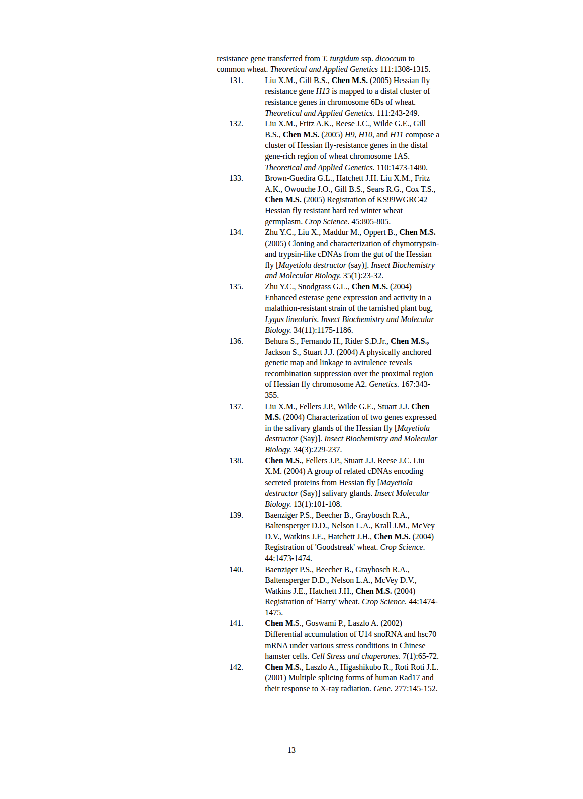resistance gene transferred from T. turgidum ssp. dicoccum to common wheat. Theoretical and Applied Genetics 111:1308-1315.
131. Liu X.M., Gill B.S., Chen M.S. (2005) Hessian fly resistance gene H13 is mapped to a distal cluster of resistance genes in chromosome 6Ds of wheat. Theoretical and Applied Genetics. 111:243-249.
132. Liu X.M., Fritz A.K., Reese J.C., Wilde G.E., Gill B.S., Chen M.S. (2005) H9, H10, and H11 compose a cluster of Hessian fly-resistance genes in the distal gene-rich region of wheat chromosome 1AS. Theoretical and Applied Genetics. 110:1473-1480.
133. Brown-Guedira G.L., Hatchett J.H. Liu X.M., Fritz A.K., Owouche J.O., Gill B.S., Sears R.G., Cox T.S., Chen M.S. (2005) Registration of KS99WGRC42 Hessian fly resistant hard red winter wheat germplasm. Crop Science. 45:805-805.
134. Zhu Y.C., Liu X., Maddur M., Oppert B., Chen M.S. (2005) Cloning and characterization of chymotrypsin- and trypsin-like cDNAs from the gut of the Hessian fly [Mayetiola destructor (say)]. Insect Biochemistry and Molecular Biology. 35(1):23-32.
135. Zhu Y.C., Snodgrass G.L., Chen M.S. (2004) Enhanced esterase gene expression and activity in a malathion-resistant strain of the tarnished plant bug, Lygus lineolaris. Insect Biochemistry and Molecular Biology. 34(11):1175-1186.
136. Behura S., Fernando H., Rider S.D.Jr., Chen M.S., Jackson S., Stuart J.J. (2004) A physically anchored genetic map and linkage to avirulence reveals recombination suppression over the proximal region of Hessian fly chromosome A2. Genetics. 167:343-355.
137. Liu X.M., Fellers J.P., Wilde G.E., Stuart J.J. Chen M.S. (2004) Characterization of two genes expressed in the salivary glands of the Hessian fly [Mayetiola destructor (Say)]. Insect Biochemistry and Molecular Biology. 34(3):229-237.
138. Chen M.S., Fellers J.P., Stuart J.J. Reese J.C. Liu X.M. (2004) A group of related cDNAs encoding secreted proteins from Hessian fly [Mayetiola destructor (Say)] salivary glands. Insect Molecular Biology. 13(1):101-108.
139. Baenziger P.S., Beecher B., Graybosch R.A., Baltensperger D.D., Nelson L.A., Krall J.M., McVey D.V., Watkins J.E., Hatchett J.H., Chen M.S. (2004) Registration of 'Goodstreak' wheat. Crop Science. 44:1473-1474.
140. Baenziger P.S., Beecher B., Graybosch R.A., Baltensperger D.D., Nelson L.A., McVey D.V., Watkins J.E., Hatchett J.H., Chen M.S. (2004) Registration of 'Harry' wheat. Crop Science. 44:1474-1475.
141. Chen M. S., Goswami P., Laszlo A. (2002) Differential accumulation of U14 snoRNA and hsc70 mRNA under various stress conditions in Chinese hamster cells. Cell Stress and chaperones. 7(1):65-72.
142. Chen M.S., Laszlo A., Higashikubo R., Roti Roti J.L. (2001) Multiple splicing forms of human Rad17 and their response to X-ray radiation. Gene. 277:145-152.
13